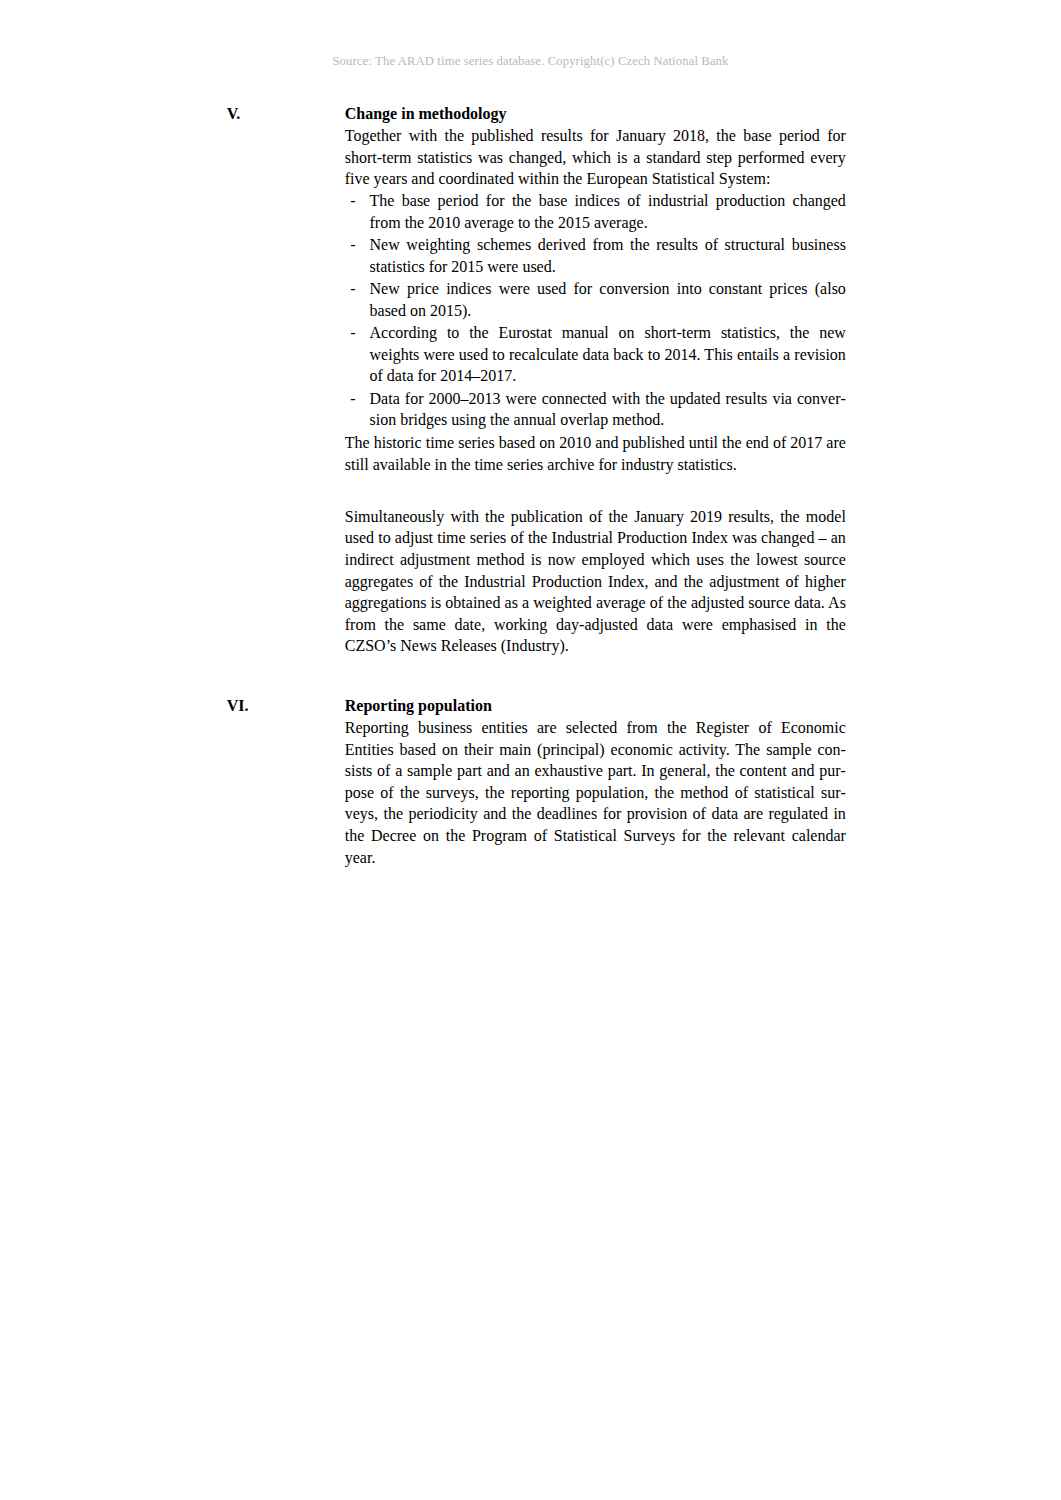Source: The ARAD time series database. Copyright(c) Czech National Bank
V.
Change in methodology
Together with the published results for January 2018, the base period for short-term statistics was changed, which is a standard step performed every five years and coordinated within the European Statistical System:
The base period for the base indices of industrial production changed from the 2010 average to the 2015 average.
New weighting schemes derived from the results of structural business statistics for 2015 were used.
New price indices were used for conversion into constant prices (also based on 2015).
According to the Eurostat manual on short-term statistics, the new weights were used to recalculate data back to 2014. This entails a revision of data for 2014–2017.
Data for 2000–2013 were connected with the updated results via conversion bridges using the annual overlap method.
The historic time series based on 2010 and published until the end of 2017 are still available in the time series archive for industry statistics.
Simultaneously with the publication of the January 2019 results, the model used to adjust time series of the Industrial Production Index was changed – an indirect adjustment method is now employed which uses the lowest source aggregates of the Industrial Production Index, and the adjustment of higher aggregations is obtained as a weighted average of the adjusted source data. As from the same date, working day-adjusted data were emphasised in the CZSO’s News Releases (Industry).
VI.
Reporting population
Reporting business entities are selected from the Register of Economic Entities based on their main (principal) economic activity. The sample consists of a sample part and an exhaustive part. In general, the content and purpose of the surveys, the reporting population, the method of statistical surveys, the periodicity and the deadlines for provision of data are regulated in the Decree on the Program of Statistical Surveys for the relevant calendar year.